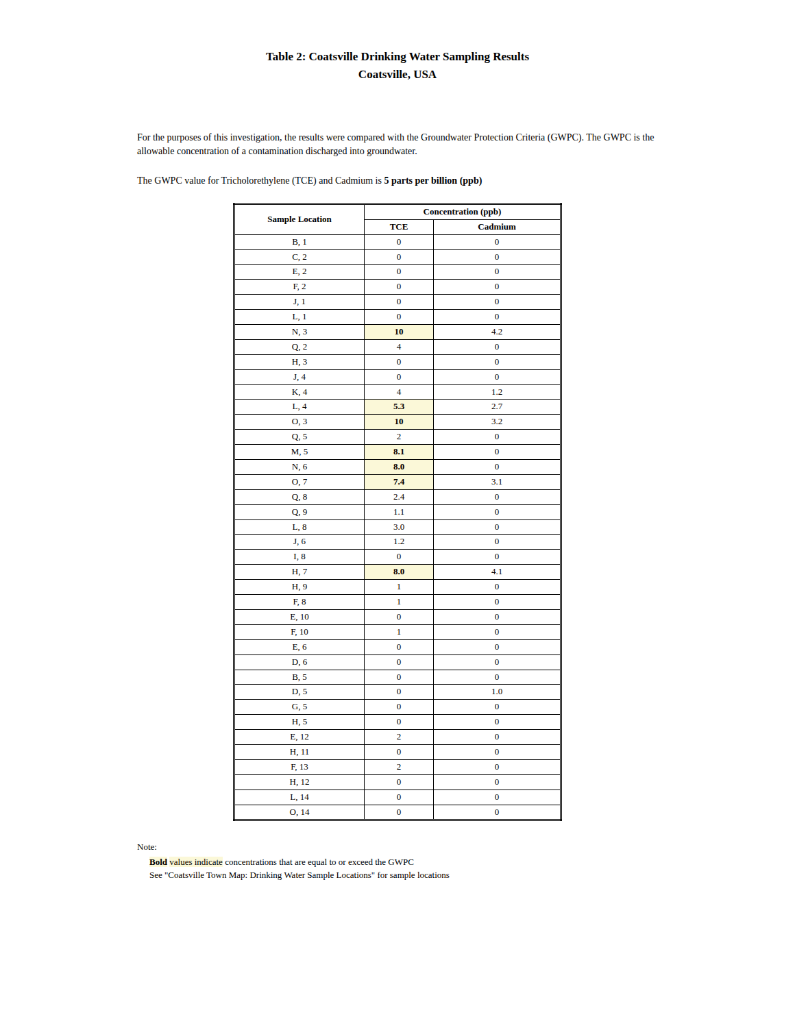Table 2: Coatsville Drinking Water Sampling Results
Coatsville, USA
For the purposes of this investigation, the results were compared with the Groundwater Protection Criteria (GWPC). The GWPC is the allowable concentration of a contamination discharged into groundwater.
The GWPC value for Tricholorethylene (TCE) and Cadmium is 5 parts per billion (ppb)
| Sample Location | Concentration (ppb) |
| --- | --- |
| TCE | Cadmium |
| B, 1 | 0 | 0 |
| C, 2 | 0 | 0 |
| E, 2 | 0 | 0 |
| F, 2 | 0 | 0 |
| J, 1 | 0 | 0 |
| L, 1 | 0 | 0 |
| N, 3 | 10 | 4.2 |
| Q, 2 | 4 | 0 |
| H, 3 | 0 | 0 |
| J, 4 | 0 | 0 |
| K, 4 | 4 | 1.2 |
| L, 4 | 5.3 | 2.7 |
| O, 3 | 10 | 3.2 |
| Q, 5 | 2 | 0 |
| M, 5 | 8.1 | 0 |
| N, 6 | 8.0 | 0 |
| O, 7 | 7.4 | 3.1 |
| Q, 8 | 2.4 | 0 |
| Q, 9 | 1.1 | 0 |
| L, 8 | 3.0 | 0 |
| J, 6 | 1.2 | 0 |
| I, 8 | 0 | 0 |
| H, 7 | 8.0 | 4.1 |
| H, 9 | 1 | 0 |
| F, 8 | 1 | 0 |
| E, 10 | 0 | 0 |
| F, 10 | 1 | 0 |
| E, 6 | 0 | 0 |
| D, 6 | 0 | 0 |
| B, 5 | 0 | 0 |
| D, 5 | 0 | 1.0 |
| G, 5 | 0 | 0 |
| H, 5 | 0 | 0 |
| E, 12 | 2 | 0 |
| H, 11 | 0 | 0 |
| F, 13 | 2 | 0 |
| H, 12 | 0 | 0 |
| L, 14 | 0 | 0 |
| O, 14 | 0 | 0 |
Note:
Bold values indicate concentrations that are equal to or exceed the GWPC
See "Coatsville Town Map: Drinking Water Sample Locations" for sample locations